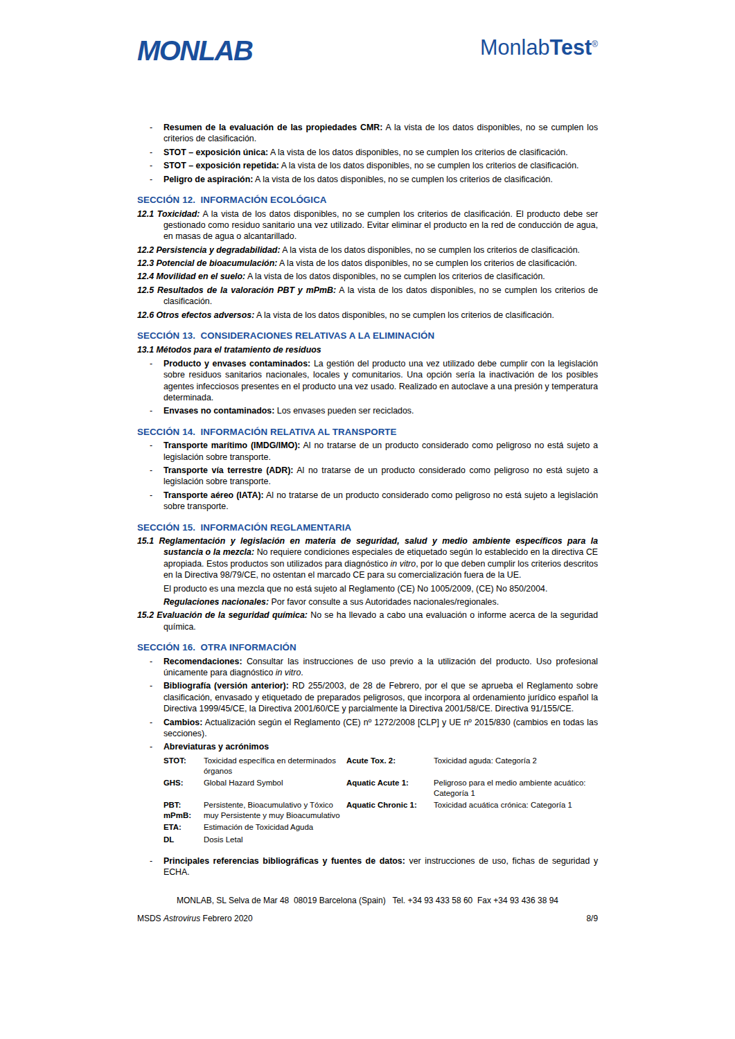MON LAB
Monlab Test®
Resumen de la evaluación de las propiedades CMR: A la vista de los datos disponibles, no se cumplen los criterios de clasificación.
STOT – exposición única: A la vista de los datos disponibles, no se cumplen los criterios de clasificación.
STOT – exposición repetida: A la vista de los datos disponibles, no se cumplen los criterios de clasificación.
Peligro de aspiración: A la vista de los datos disponibles, no se cumplen los criterios de clasificación.
SECCIÓN 12. INFORMACIÓN ECOLÓGICA
12.1 Toxicidad: A la vista de los datos disponibles, no se cumplen los criterios de clasificación. El producto debe ser gestionado como residuo sanitario una vez utilizado. Evitar eliminar el producto en la red de conducción de agua, en masas de agua o alcantarillado.
12.2 Persistencia y degradabilidad: A la vista de los datos disponibles, no se cumplen los criterios de clasificación.
12.3 Potencial de bioacumulación: A la vista de los datos disponibles, no se cumplen los criterios de clasificación.
12.4 Movilidad en el suelo: A la vista de los datos disponibles, no se cumplen los criterios de clasificación.
12.5 Resultados de la valoración PBT y mPmB: A la vista de los datos disponibles, no se cumplen los criterios de clasificación.
12.6 Otros efectos adversos: A la vista de los datos disponibles, no se cumplen los criterios de clasificación.
SECCIÓN 13. CONSIDERACIONES RELATIVAS A LA ELIMINACIÓN
13.1 Métodos para el tratamiento de residuos
Producto y envases contaminados: La gestión del producto una vez utilizado debe cumplir con la legislación sobre residuos sanitarios nacionales, locales y comunitarios. Una opción sería la inactivación de los posibles agentes infecciosos presentes en el producto una vez usado. Realizado en autoclave a una presión y temperatura determinada.
Envases no contaminados: Los envases pueden ser reciclados.
SECCIÓN 14. INFORMACIÓN RELATIVA AL TRANSPORTE
Transporte marítimo (IMDG/IMO): Al no tratarse de un producto considerado como peligroso no está sujeto a legislación sobre transporte.
Transporte vía terrestre (ADR): Al no tratarse de un producto considerado como peligroso no está sujeto a legislación sobre transporte.
Transporte aéreo (IATA): Al no tratarse de un producto considerado como peligroso no está sujeto a legislación sobre transporte.
SECCIÓN 15. INFORMACIÓN REGLAMENTARIA
15.1 Reglamentación y legislación en materia de seguridad, salud y medio ambiente específicos para la sustancia o la mezcla: No requiere condiciones especiales de etiquetado según lo establecido en la directiva CE apropiada. Estos productos son utilizados para diagnóstico in vitro, por lo que deben cumplir los criterios descritos en la Directiva 98/79/CE, no ostentan el marcado CE para su comercialización fuera de la UE.
El producto es una mezcla que no está sujeto al Reglamento (CE) No 1005/2009, (CE) No 850/2004.
Regulaciones nacionales: Por favor consulte a sus Autoridades nacionales/regionales.
15.2 Evaluación de la seguridad química: No se ha llevado a cabo una evaluación o informe acerca de la seguridad química.
SECCIÓN 16. OTRA INFORMACIÓN
Recomendaciones: Consultar las instrucciones de uso previo a la utilización del producto. Uso profesional únicamente para diagnóstico in vitro.
Bibliografía (versión anterior): RD 255/2003, de 28 de Febrero, por el que se aprueba el Reglamento sobre clasificación, envasado y etiquetado de preparados peligrosos, que incorpora al ordenamiento jurídico español la Directiva 1999/45/CE, la Directiva 2001/60/CE y parcialmente la Directiva 2001/58/CE. Directiva 91/155/CE.
Cambios: Actualización según el Reglamento (CE) nº 1272/2008 [CLP] y UE nº 2015/830 (cambios en todas las secciones).
Abreviaturas y acrónimos
| STOT: | Toxicidad específica en determinados órganos | Acute Tox. 2: | Toxicidad aguda: Categoría 2 |
| GHS: | Global Hazard Symbol | Aquatic Acute 1: | Peligroso para el medio ambiente acuático: Categoría 1 |
| PBT: mPmB: | Persistente, Bioacumulativo y Tóxico muy Persistente y muy Bioacumulativo | Aquatic Chronic 1: | Toxicidad acuática crónica: Categoría 1 |
| ETA: | Estimación de Toxicidad Aguda | | |
| DL | Dosis Letal | | |
Principales referencias bibliográficas y fuentes de datos: ver instrucciones de uso, fichas de seguridad y ECHA.
MONLAB, SL Selva de Mar 48 08019 Barcelona (Spain) Tel. +34 93 433 58 60 Fax +34 93 436 38 94
MSDS Astrovirus Febrero 2020
8/9